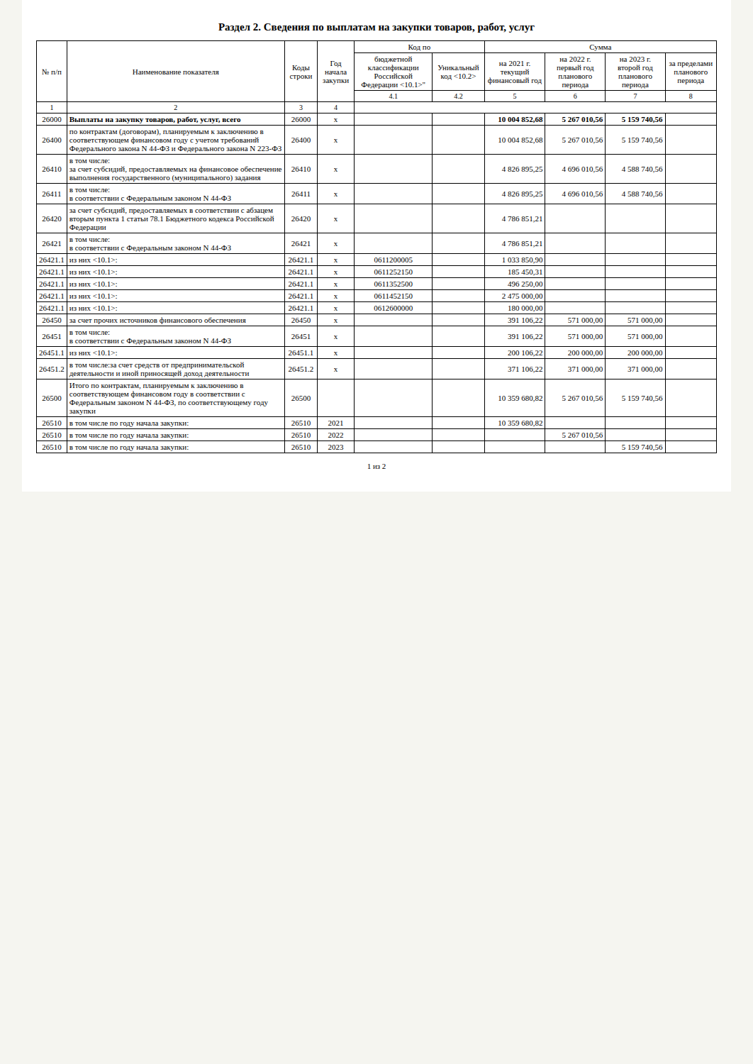Раздел 2. Сведения по выплатам на закупки товаров, работ, услуг
| № п/п | Наименование показателя | Коды строки | Год начала закупки | Код по | Сумма |
| --- | --- | --- | --- | --- | --- |
| бюджетной классификации Российской Федерации <10.1>" | Уникальный код <10.2> | на 2021 г. текущий финансовый год | на 2022 г. первый год планового периода | на 2023 г. второй год планового периода | за пределами планового периода |
| 4.1 | 4.2 | 5 | 6 | 7 | 8 |
| 1 | 2 | 3 | 4 | |
| 26000 | Выплаты на закупку товаров, работ, услуг, всего | 26000 | x | | | 10 004 852,68 | 5 267 010,56 | 5 159 740,56 | |
| 26400 | по контрактам (договорам), планируемым к заключению в соответствующем финансовом году с учетом требований Федерального закона N 44-ФЗ и Федерального закона N 223-ФЗ | 26400 | x | | | 10 004 852,68 | 5 267 010,56 | 5 159 740,56 | |
| 26410 | в том числе: за счет субсидий, предоставляемых на финансовое обеспечение выполнения государственного (муниципального) задания | 26410 | x | | | 4 826 895,25 | 4 696 010,56 | 4 588 740,56 | |
| 26411 | в том числе: в соответствии с Федеральным законом N 44-ФЗ | 26411 | x | | | 4 826 895,25 | 4 696 010,56 | 4 588 740,56 | |
| 26420 | за счет субсидий, предоставляемых в соответствии с абзацем вторым пункта 1 статьи 78.1 Бюджетного кодекса Российской Федерации | 26420 | x | | | 4 786 851,21 | | | |
| 26421 | в том числе: в соответствии с Федеральным законом N 44-ФЗ | 26421 | x | | | 4 786 851,21 | | | |
| 26421.1 | из них <10.1>: | 26421.1 | x | 0611200005 | | 1 033 850,90 | | | |
| 26421.1 | из них <10.1>: | 26421.1 | x | 0611252150 | | 185 450,31 | | | |
| 26421.1 | из них <10.1>: | 26421.1 | x | 0611352500 | | 496 250,00 | | | |
| 26421.1 | из них <10.1>: | 26421.1 | x | 0611452150 | | 2 475 000,00 | | | |
| 26421.1 | из них <10.1>: | 26421.1 | x | 0612600000 | | 180 000,00 | | | |
| 26450 | за счет прочих источников финансового обеспечения | 26450 | x | | | 391 106,22 | 571 000,00 | 571 000,00 | |
| 26451 | в том числе: в соответствии с Федеральным законом N 44-ФЗ | 26451 | x | | | 391 106,22 | 571 000,00 | 571 000,00 | |
| 26451.1 | из них <10.1>: | 26451.1 | x | | | 200 106,22 | 200 000,00 | 200 000,00 | |
| 26451.2 | в том числе:за счет средств от предпринимательской деятельности и иной приносящей доход деятельности | 26451.2 | x | | | 371 106,22 | 371 000,00 | 371 000,00 | |
| 26500 | Итого по контрактам, планируемым к заключению в соответствующем финансовом году в соответствии с Федеральным законом N 44-ФЗ, по соответствующему году закупки | 26500 | | | | 10 359 680,82 | 5 267 010,56 | 5 159 740,56 | |
| 26510 | в том числе по году начала закупки: | 26510 | 2021 | | | 10 359 680,82 | | | |
| 26510 | в том числе по году начала закупки: | 26510 | 2022 | | | | 5 267 010,56 | | |
| 26510 | в том числе по году начала закупки: | 26510 | 2023 | | | | | 5 159 740,56 | |
1 из 2